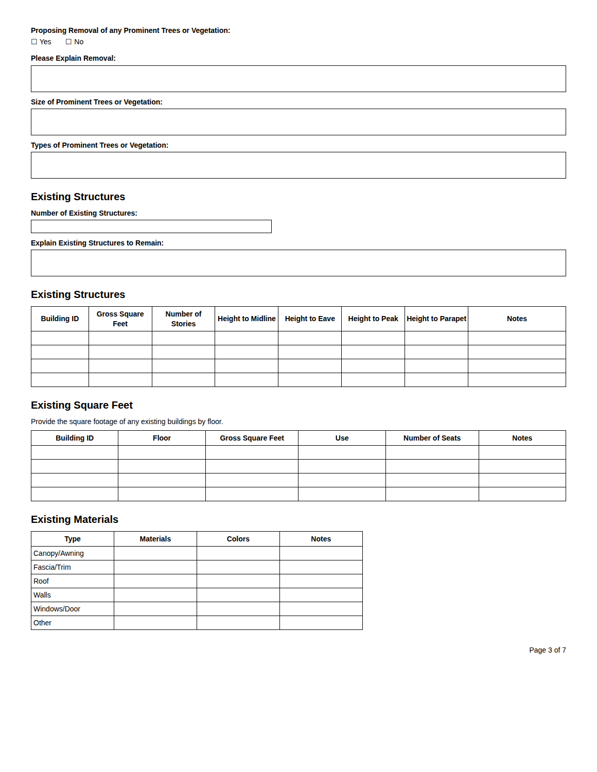Proposing Removal of any Prominent Trees or Vegetation:
☐ Yes☐ No
Please Explain Removal:
Size of Prominent Trees or Vegetation:
Types of Prominent Trees or Vegetation:
Existing Structures
Number of Existing Structures:
Explain Existing Structures to Remain:
Existing Structures
| Building ID | Gross Square Feet | Number of Stories | Height to Midline | Height to Eave | Height to Peak | Height to Parapet | Notes |
| --- | --- | --- | --- | --- | --- | --- | --- |
Existing Square Feet
Provide the square footage of any existing buildings by floor.
| Building ID | Floor | Gross Square Feet | Use | Number of Seats | Notes |
| --- | --- | --- | --- | --- | --- |
Existing Materials
| Type | Materials | Colors | Notes |
| --- | --- | --- | --- |
| Canopy/Awning | | | |
| Fascia/Trim | | | |
| Roof | | | |
| Walls | | | |
| Windows/Door | | | |
| Other | | | |
Page 3 of 7